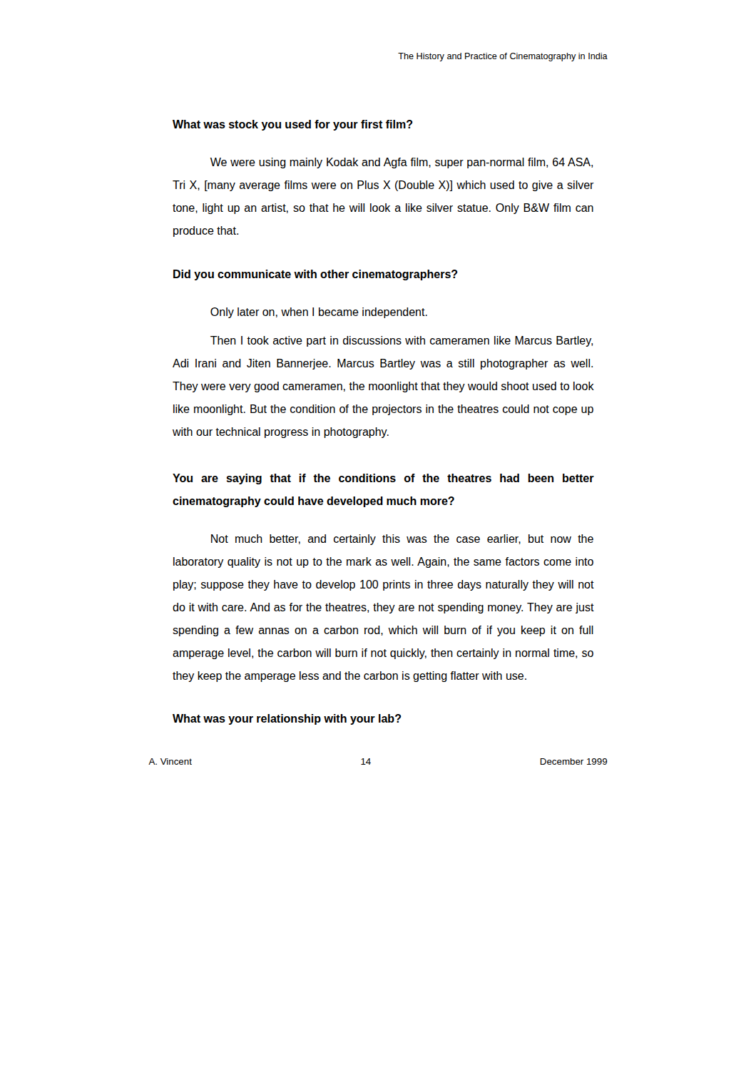The History and Practice of Cinematography in India
What was stock you used for your first film?
We were using mainly Kodak and Agfa film, super pan-normal film, 64 ASA, Tri X, [many average films were on Plus X (Double X)] which used to give a silver tone, light up an artist, so that he will look a like silver statue. Only B&W film can produce that.
Did you communicate with other cinematographers?
Only later on, when I became independent.
Then I took active part in discussions with cameramen like Marcus Bartley, Adi Irani and Jiten Bannerjee. Marcus Bartley was a still photographer as well. They were very good cameramen, the moonlight that they would shoot used to look like moonlight. But the condition of the projectors in the theatres could not cope up with our technical progress in photography.
You are saying that if the conditions of the theatres had been better cinematography could have developed much more?
Not much better, and certainly this was the case earlier, but now the laboratory quality is not up to the mark as well. Again, the same factors come into play; suppose they have to develop 100 prints in three days naturally they will not do it with care. And as for the theatres, they are not spending money. They are just spending a few annas on a carbon rod, which will burn of if you keep it on full amperage level, the carbon will burn if not quickly, then certainly in normal time, so they keep the amperage less and the carbon is getting flatter with use.
What was your relationship with your lab?
A. Vincent
14
December 1999